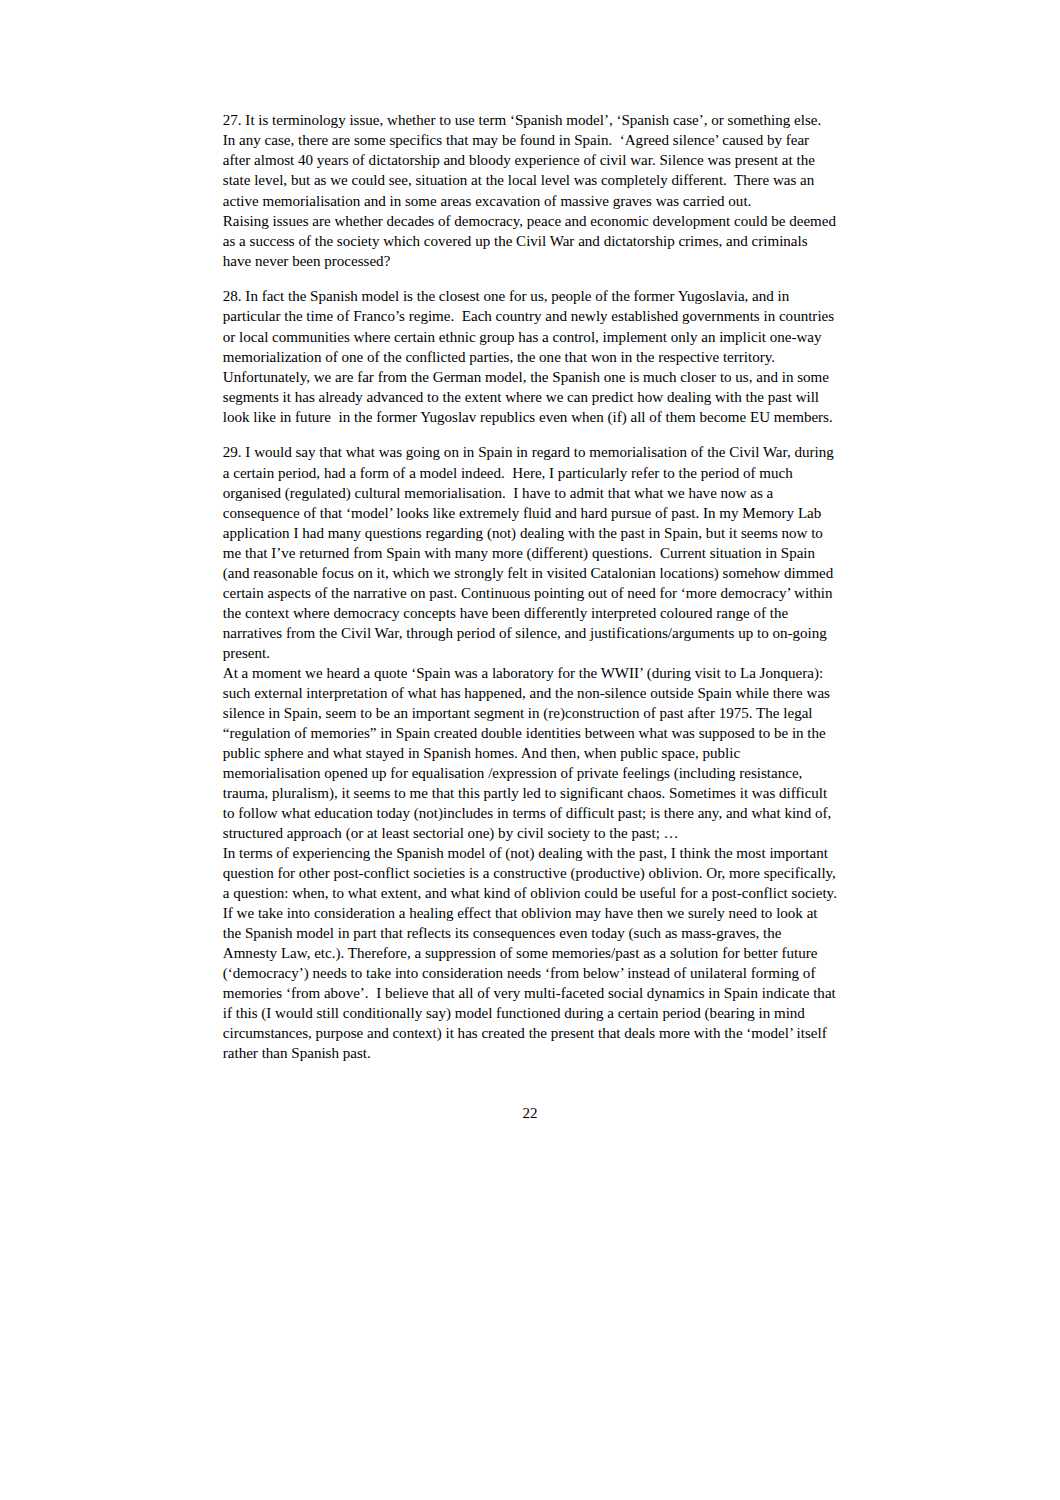27. It is terminology issue, whether to use term ‘Spanish model’, ‘Spanish case’, or something else. In any case, there are some specifics that may be found in Spain. ‘Agreed silence’ caused by fear after almost 40 years of dictatorship and bloody experience of civil war. Silence was present at the state level, but as we could see, situation at the local level was completely different. There was an active memorialisation and in some areas excavation of massive graves was carried out.
Raising issues are whether decades of democracy, peace and economic development could be deemed as a success of the society which covered up the Civil War and dictatorship crimes, and criminals have never been processed?
28. In fact the Spanish model is the closest one for us, people of the former Yugoslavia, and in particular the time of Franco’s regime. Each country and newly established governments in countries or local communities where certain ethnic group has a control, implement only an implicit one-way memorialization of one of the conflicted parties, the one that won in the respective territory. Unfortunately, we are far from the German model, the Spanish one is much closer to us, and in some segments it has already advanced to the extent where we can predict how dealing with the past will look like in future in the former Yugoslav republics even when (if) all of them become EU members.
29. I would say that what was going on in Spain in regard to memorialisation of the Civil War, during a certain period, had a form of a model indeed. Here, I particularly refer to the period of much organised (regulated) cultural memorialisation. I have to admit that what we have now as a consequence of that ‘model’ looks like extremely fluid and hard pursue of past. In my Memory Lab application I had many questions regarding (not) dealing with the past in Spain, but it seems now to me that I’ve returned from Spain with many more (different) questions. Current situation in Spain (and reasonable focus on it, which we strongly felt in visited Catalonian locations) somehow dimmed certain aspects of the narrative on past. Continuous pointing out of need for ‘more democracy’ within the context where democracy concepts have been differently interpreted coloured range of the narratives from the Civil War, through period of silence, and justifications/arguments up to on-going present.
At a moment we heard a quote ‘Spain was a laboratory for the WWII’ (during visit to La Jonquera): such external interpretation of what has happened, and the non-silence outside Spain while there was silence in Spain, seem to be an important segment in (re)construction of past after 1975. The legal “regulation of memories” in Spain created double identities between what was supposed to be in the public sphere and what stayed in Spanish homes. And then, when public space, public memorialisation opened up for equalisation /expression of private feelings (including resistance, trauma, pluralism), it seems to me that this partly led to significant chaos. Sometimes it was difficult to follow what education today (not)includes in terms of difficult past; is there any, and what kind of, structured approach (or at least sectorial one) by civil society to the past; …
In terms of experiencing the Spanish model of (not) dealing with the past, I think the most important question for other post-conflict societies is a constructive (productive) oblivion. Or, more specifically, a question: when, to what extent, and what kind of oblivion could be useful for a post-conflict society. If we take into consideration a healing effect that oblivion may have then we surely need to look at the Spanish model in part that reflects its consequences even today (such as mass-graves, the Amnesty Law, etc.). Therefore, a suppression of some memories/past as a solution for better future (‘democracy’) needs to take into consideration needs ‘from below’ instead of unilateral forming of memories ‘from above’. I believe that all of very multi-faceted social dynamics in Spain indicate that if this (I would still conditionally say) model functioned during a certain period (bearing in mind circumstances, purpose and context) it has created the present that deals more with the ‘model’ itself rather than Spanish past.
22